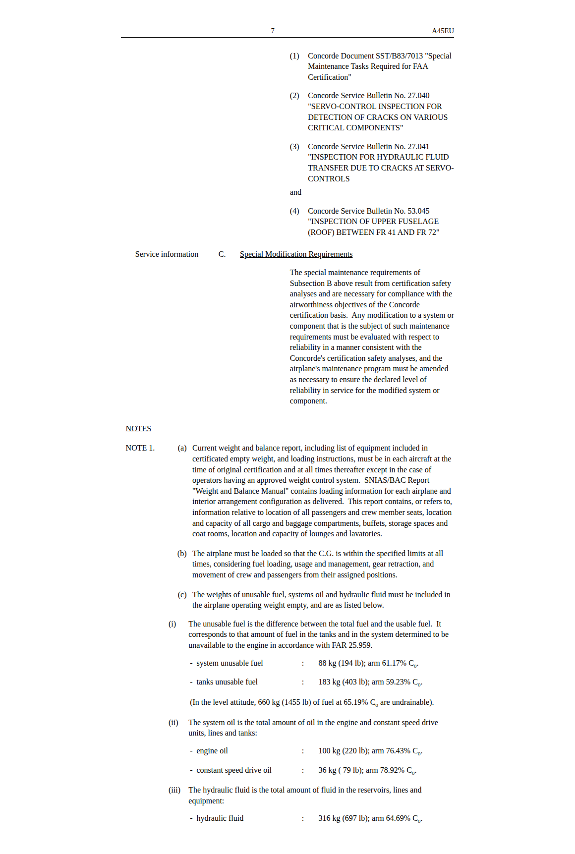7 A45EU
(1)
Concorde Document SST/B83/7013 "Special Maintenance Tasks Required for FAA Certification"
(2)
Concorde Service Bulletin No. 27.040 "SERVO-CONTROL INSPECTION FOR DETECTION OF CRACKS ON VARIOUS CRITICAL COMPONENTS"
(3)
Concorde Service Bulletin No. 27.041 "INSPECTION FOR HYDRAULIC FLUID TRANSFER DUE TO CRACKS AT SERVO-CONTROLS
and
(4)
Concorde Service Bulletin No. 53.045 "INSPECTION OF UPPER FUSELAGE (ROOF) BETWEEN FR 41 AND FR 72"
Service information
C.
Special Modification Requirements
The special maintenance requirements of Subsection B above result from certification safety analyses and are necessary for compliance with the airworthiness objectives of the Concorde certification basis. Any modification to a system or component that is the subject of such maintenance requirements must be evaluated with respect to reliability in a manner consistent with the Concorde's certification safety analyses, and the airplane's maintenance program must be amended as necessary to ensure the declared level of reliability in service for the modified system or component.
NOTES
NOTE 1.
(a)
Current weight and balance report, including list of equipment included in certificated empty weight, and loading instructions, must be in each aircraft at the time of original certification and at all times thereafter except in the case of operators having an approved weight control system. SNIAS/BAC Report "Weight and Balance Manual" contains loading information for each airplane and interior arrangement configuration as delivered. This report contains, or refers to, information relative to location of all passengers and crew member seats, location and capacity of all cargo and baggage compartments, buffets, storage spaces and coat rooms, location and capacity of lounges and lavatories.
(b)
The airplane must be loaded so that the C.G. is within the specified limits at all times, considering fuel loading, usage and management, gear retraction, and movement of crew and passengers from their assigned positions.
(c)
The weights of unusable fuel, systems oil and hydraulic fluid must be included in the airplane operating weight empty, and are as listed below.
(i)
The unusable fuel is the difference between the total fuel and the usable fuel. It corresponds to that amount of fuel in the tanks and in the system determined to be unavailable to the engine in accordance with FAR 25.959.
- system unusable fuel
:
88 kg (194 lb); arm 61.17% Co.
- tanks unusable fuel
:
183 kg (403 lb); arm 59.23% Co.
(In the level attitude, 660 kg (1455 lb) of fuel at 65.19% Co are undrainable).
(ii)
The system oil is the total amount of oil in the engine and constant speed drive units, lines and tanks:
- engine oil
:
100 kg (220 lb); arm 76.43% Co.
- constant speed drive oil
:
36 kg ( 79 lb); arm 78.92% Co.
(iii)
The hydraulic fluid is the total amount of fluid in the reservoirs, lines and equipment:
- hydraulic fluid
:
316 kg (697 lb); arm 64.69% Co.